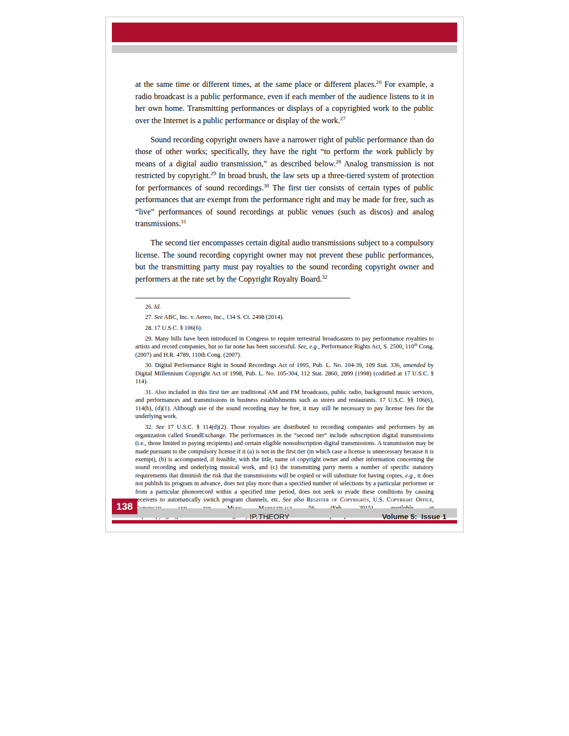at the same time or different times, at the same place or different places.26 For example, a radio broadcast is a public performance, even if each member of the audience listens to it in her own home. Transmitting performances or displays of a copyrighted work to the public over the Internet is a public performance or display of the work.27
Sound recording copyright owners have a narrower right of public performance than do those of other works; specifically, they have the right “to perform the work publicly by means of a digital audio transmission,” as described below.28 Analog transmission is not restricted by copyright.29 In broad brush, the law sets up a three-tiered system of protection for performances of sound recordings.30 The first tier consists of certain types of public performances that are exempt from the performance right and may be made for free, such as “live” performances of sound recordings at public venues (such as discos) and analog transmissions.31
The second tier encompasses certain digital audio transmissions subject to a compulsory license. The sound recording copyright owner may not prevent these public performances, but the transmitting party must pay royalties to the sound recording copyright owner and performers at the rate set by the Copyright Royalty Board.32
26. Id.
27. See ABC, Inc. v. Aereo, Inc., 134 S. Ct. 2498 (2014).
28. 17 U.S.C. § 106(6).
29. Many bills have been introduced in Congress to require terrestrial broadcasters to pay performance royalties to artists and record companies, but so far none has been successful. See, e.g., Performance Rights Act, S. 2500, 110th Cong. (2007) and H.R. 4789, 110th Cong. (2007).
30. Digital Performance Right in Sound Recordings Act of 1995, Pub. L. No. 104-39, 109 Stat. 336, amended by Digital Millennium Copyright Act of 1998, Pub. L. No. 105-304, 112 Stat. 2860, 2899 (1998) (codified at 17 U.S.C. § 114).
31. Also included in this first tier are traditional AM and FM broadcasts, public radio, background music services, and performances and transmissions in business establishments such as stores and restaurants. 17 U.S.C. §§ 106(6), 114(b), (d)(1). Although use of the sound recording may be free, it may still be necessary to pay license fees for the underlying work.
32. See 17 U.S.C. § 114(d)(2). Those royalties are distributed to recording companies and performers by an organization called SoundExchange. The performances in the “second tier” include subscription digital transmissions (i.e., those limited to paying recipients) and certain eligible nonsubscription digital transmissions. A transmission may be made pursuant to the compulsory license if it (a) is not in the first tier (in which case a license is unnecessary because it is exempt), (b) is accompanied, if feasible, with the title, name of copyright owner and other information concerning the sound recording and underlying musical work, and (c) the transmitting party meets a number of specific statutory requirements that diminish the risk that the transmissions will be copied or will substitute for having copies, e.g., it does not publish its program in advance, does not play more than a specified number of selections by a particular performer or from a particular phonorecord within a specified time period, does not seek to evade these conditions by causing receivers to automatically switch program channels, etc. See also Register of Copyrights, U.S. Copyright Office, Copyright and the Music Marketplace 56 (Feb. 2015), available at http://copyright.gov/docs/musiclicensingstudy/copyright-and-the-music-marketplace.pdf
138
IP THEORY Volume 5: Issue 1